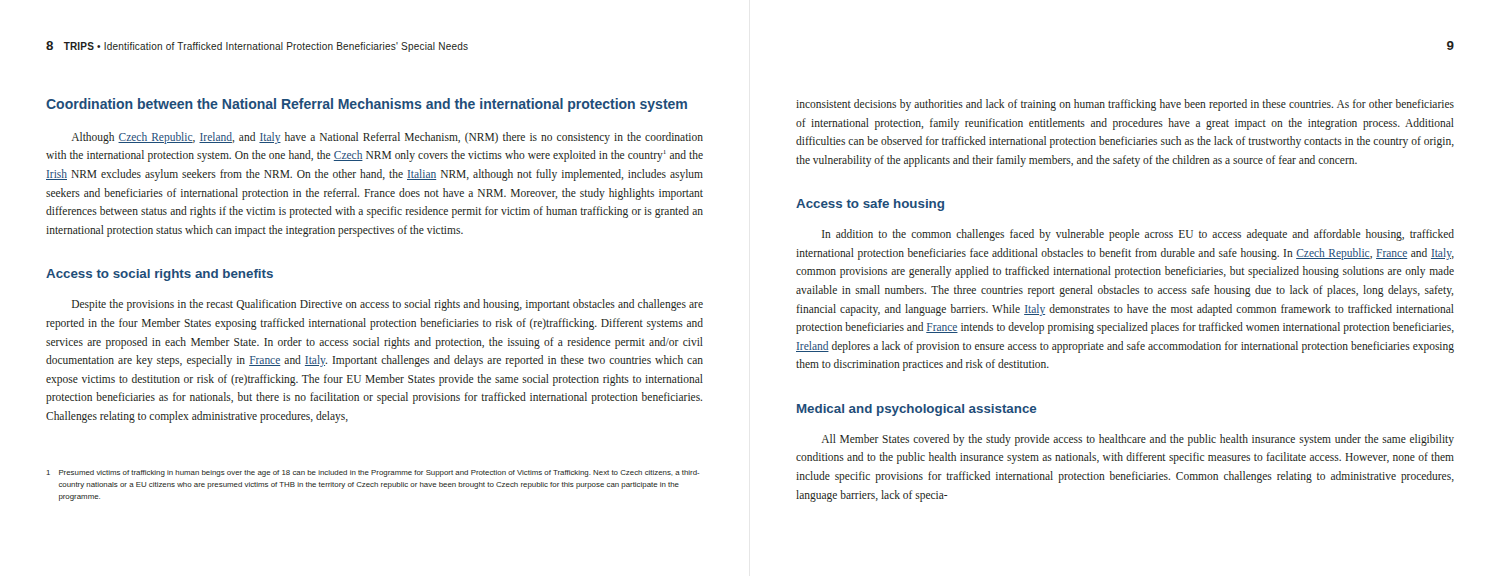8 TRIPS • Identification of Trafficked International Protection Beneficiaries' Special Needs
Coordination between the National Referral Mechanisms and the international protection system
Although Czech Republic, Ireland, and Italy have a National Referral Mechanism, (NRM) there is no consistency in the coordination with the international protection system. On the one hand, the Czech NRM only covers the victims who were exploited in the country1 and the Irish NRM excludes asylum seekers from the NRM. On the other hand, the Italian NRM, although not fully implemented, includes asylum seekers and beneficiaries of international protection in the referral. France does not have a NRM. Moreover, the study highlights important differences between status and rights if the victim is protected with a specific residence permit for victim of human trafficking or is granted an international protection status which can impact the integration perspectives of the victims.
Access to social rights and benefits
Despite the provisions in the recast Qualification Directive on access to social rights and housing, important obstacles and challenges are reported in the four Member States exposing trafficked international protection beneficiaries to risk of (re)trafficking. Different systems and services are proposed in each Member State. In order to access social rights and protection, the issuing of a residence permit and/or civil documentation are key steps, especially in France and Italy. Important challenges and delays are reported in these two countries which can expose victims to destitution or risk of (re)trafficking. The four EU Member States provide the same social protection rights to international protection beneficiaries as for nationals, but there is no facilitation or special provisions for trafficked international protection beneficiaries. Challenges relating to complex administrative procedures, delays,
1 Presumed victims of trafficking in human beings over the age of 18 can be included in the Programme for Support and Protection of Victims of Trafficking. Next to Czech citizens, a third-country nationals or a EU citizens who are presumed victims of THB in the territory of Czech republic or have been brought to Czech republic for this purpose can participate in the programme.
9
inconsistent decisions by authorities and lack of training on human trafficking have been reported in these countries. As for other beneficiaries of international protection, family reunification entitlements and procedures have a great impact on the integration process. Additional difficulties can be observed for trafficked international protection beneficiaries such as the lack of trustworthy contacts in the country of origin, the vulnerability of the applicants and their family members, and the safety of the children as a source of fear and concern.
Access to safe housing
In addition to the common challenges faced by vulnerable people across EU to access adequate and affordable housing, trafficked international protection beneficiaries face additional obstacles to benefit from durable and safe housing. In Czech Republic, France and Italy, common provisions are generally applied to trafficked international protection beneficiaries, but specialized housing solutions are only made available in small numbers. The three countries report general obstacles to access safe housing due to lack of places, long delays, safety, financial capacity, and language barriers. While Italy demonstrates to have the most adapted common framework to trafficked international protection beneficiaries and France intends to develop promising specialized places for trafficked women international protection beneficiaries, Ireland deplores a lack of provision to ensure access to appropriate and safe accommodation for international protection beneficiaries exposing them to discrimination practices and risk of destitution.
Medical and psychological assistance
All Member States covered by the study provide access to healthcare and the public health insurance system under the same eligibility conditions and to the public health insurance system as nationals, with different specific measures to facilitate access. However, none of them include specific provisions for trafficked international protection beneficiaries. Common challenges relating to administrative procedures, language barriers, lack of specia-